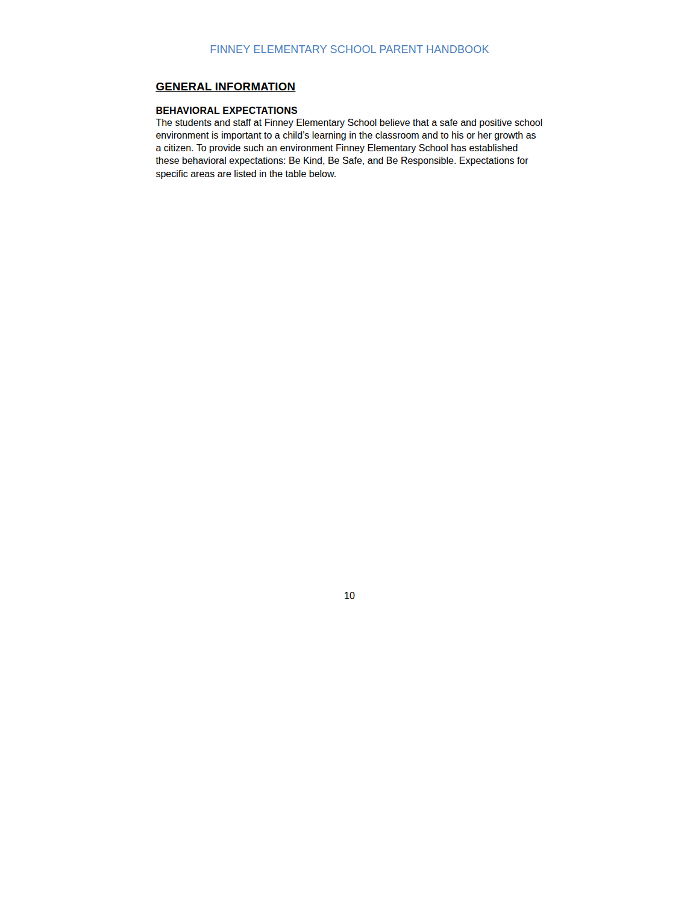FINNEY ELEMENTARY SCHOOL PARENT HANDBOOK
GENERAL INFORMATION
BEHAVIORAL EXPECTATIONS
The students and staff at Finney Elementary School believe that a safe and positive school environment is important to a child’s learning in the classroom and to his or her growth as a citizen. To provide such an environment Finney Elementary School has established these behavioral expectations: Be Kind, Be Safe, and Be Responsible. Expectations for specific areas are listed in the table below.
10